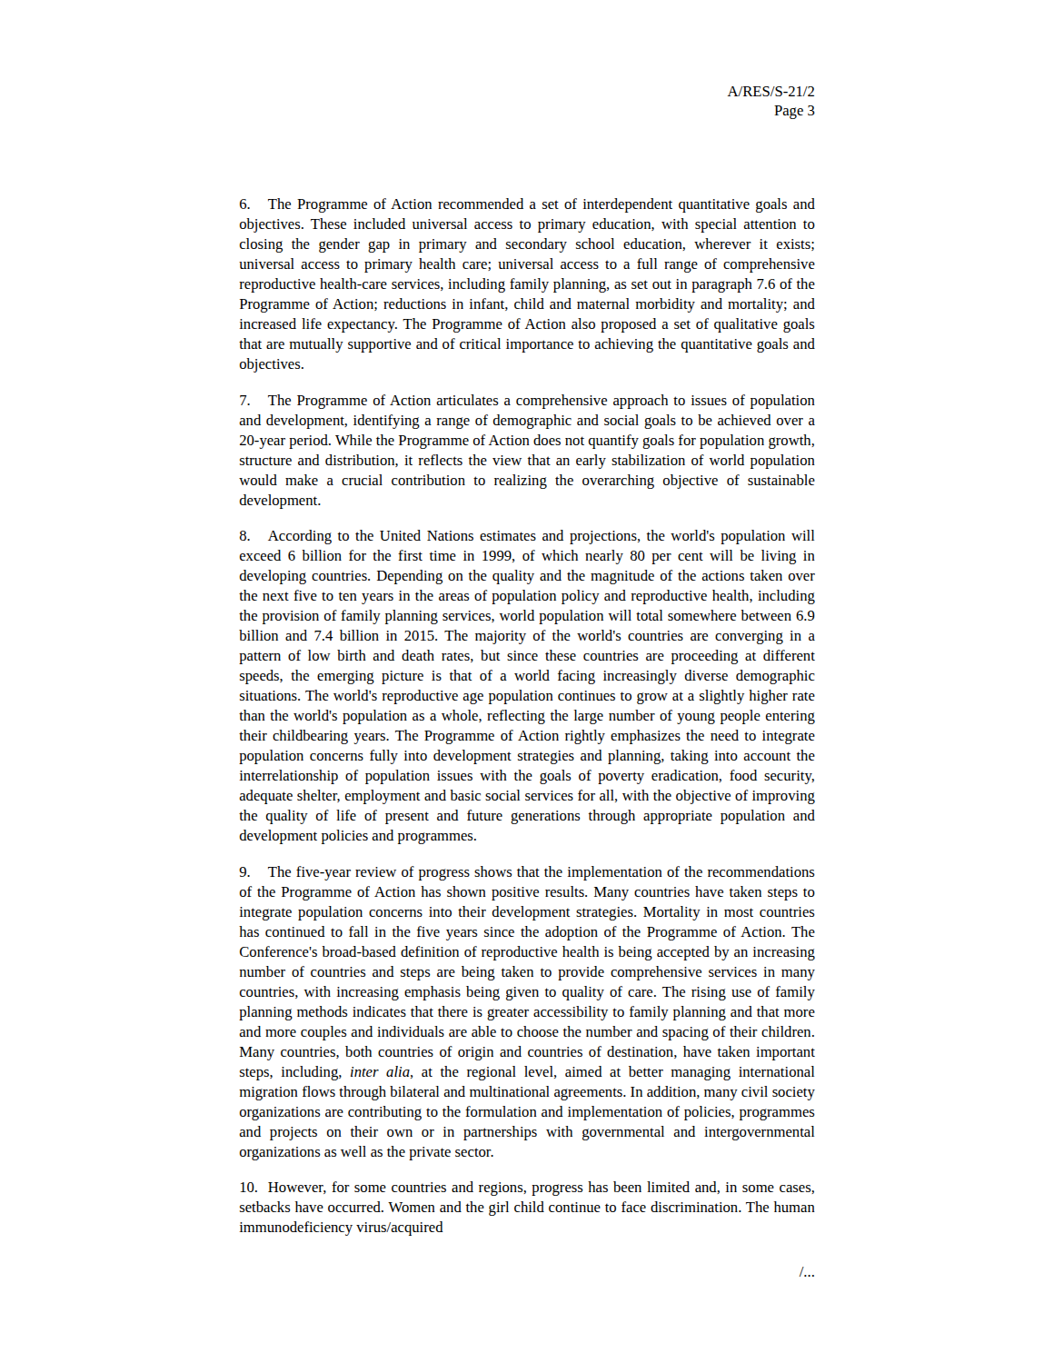A/RES/S-21/2 Page 3
6. The Programme of Action recommended a set of interdependent quantitative goals and objectives. These included universal access to primary education, with special attention to closing the gender gap in primary and secondary school education, wherever it exists; universal access to primary health care; universal access to a full range of comprehensive reproductive health-care services, including family planning, as set out in paragraph 7.6 of the Programme of Action; reductions in infant, child and maternal morbidity and mortality; and increased life expectancy. The Programme of Action also proposed a set of qualitative goals that are mutually supportive and of critical importance to achieving the quantitative goals and objectives.
7. The Programme of Action articulates a comprehensive approach to issues of population and development, identifying a range of demographic and social goals to be achieved over a 20-year period. While the Programme of Action does not quantify goals for population growth, structure and distribution, it reflects the view that an early stabilization of world population would make a crucial contribution to realizing the overarching objective of sustainable development.
8. According to the United Nations estimates and projections, the world's population will exceed 6 billion for the first time in 1999, of which nearly 80 per cent will be living in developing countries. Depending on the quality and the magnitude of the actions taken over the next five to ten years in the areas of population policy and reproductive health, including the provision of family planning services, world population will total somewhere between 6.9 billion and 7.4 billion in 2015. The majority of the world's countries are converging in a pattern of low birth and death rates, but since these countries are proceeding at different speeds, the emerging picture is that of a world facing increasingly diverse demographic situations. The world's reproductive age population continues to grow at a slightly higher rate than the world's population as a whole, reflecting the large number of young people entering their childbearing years. The Programme of Action rightly emphasizes the need to integrate population concerns fully into development strategies and planning, taking into account the interrelationship of population issues with the goals of poverty eradication, food security, adequate shelter, employment and basic social services for all, with the objective of improving the quality of life of present and future generations through appropriate population and development policies and programmes.
9. The five-year review of progress shows that the implementation of the recommendations of the Programme of Action has shown positive results. Many countries have taken steps to integrate population concerns into their development strategies. Mortality in most countries has continued to fall in the five years since the adoption of the Programme of Action. The Conference's broad-based definition of reproductive health is being accepted by an increasing number of countries and steps are being taken to provide comprehensive services in many countries, with increasing emphasis being given to quality of care. The rising use of family planning methods indicates that there is greater accessibility to family planning and that more and more couples and individuals are able to choose the number and spacing of their children. Many countries, both countries of origin and countries of destination, have taken important steps, including, inter alia, at the regional level, aimed at better managing international migration flows through bilateral and multinational agreements. In addition, many civil society organizations are contributing to the formulation and implementation of policies, programmes and projects on their own or in partnerships with governmental and intergovernmental organizations as well as the private sector.
10. However, for some countries and regions, progress has been limited and, in some cases, setbacks have occurred. Women and the girl child continue to face discrimination. The human immunodeficiency virus/acquired
/...